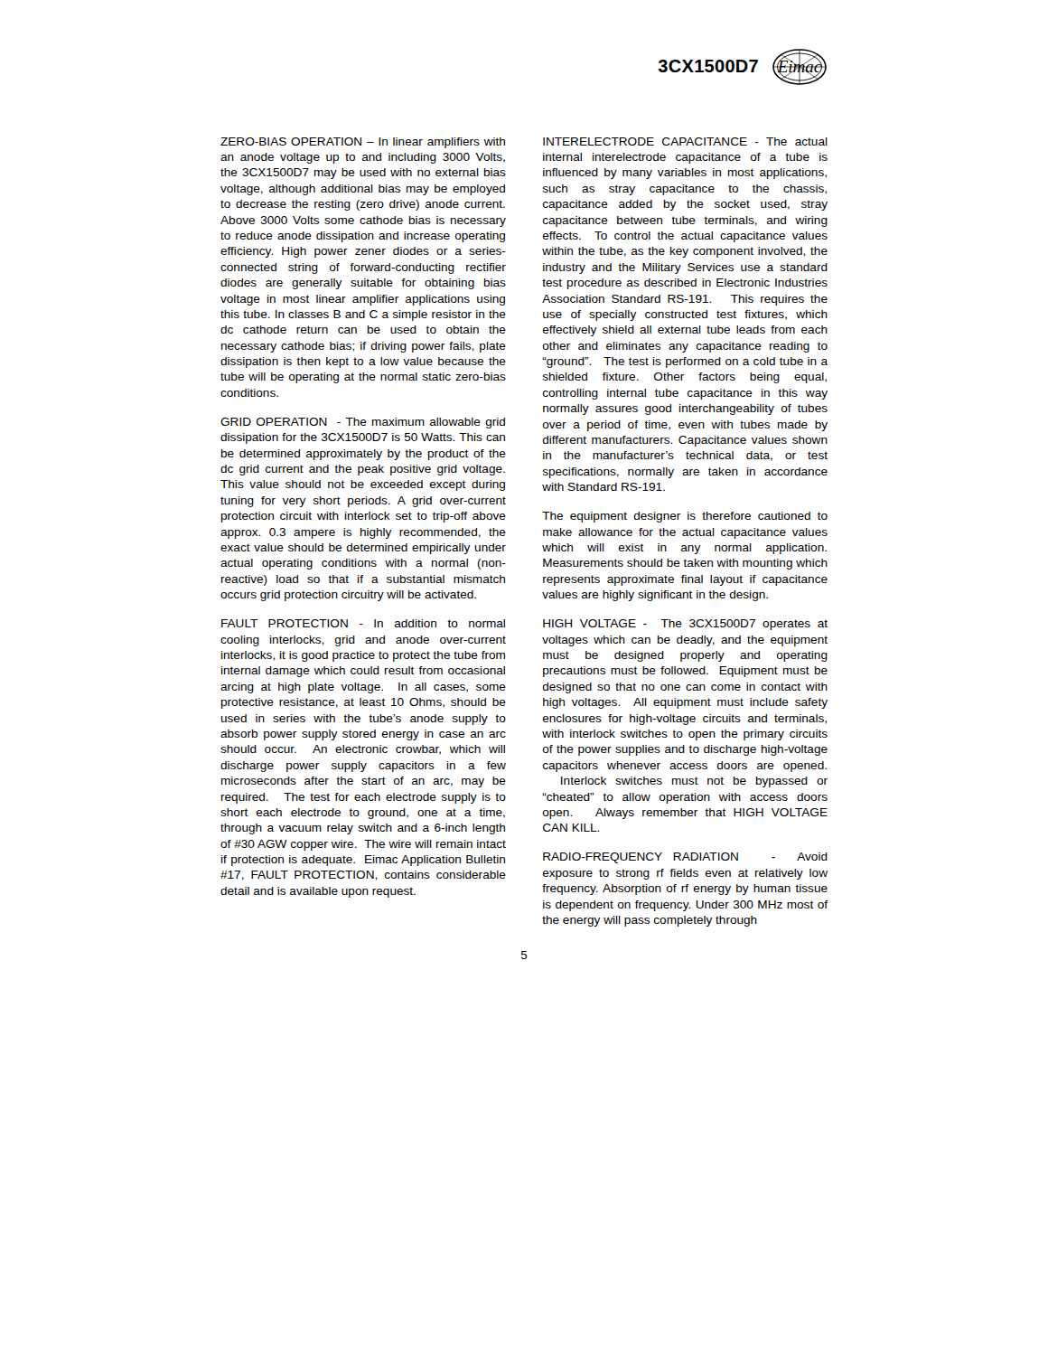3CX1500D7 Eimac
ZERO-BIAS OPERATION – In linear amplifiers with an anode voltage up to and including 3000 Volts, the 3CX1500D7 may be used with no external bias voltage, although additional bias may be employed to decrease the resting (zero drive) anode current. Above 3000 Volts some cathode bias is necessary to reduce anode dissipation and increase operating efficiency. High power zener diodes or a series-connected string of forward-conducting rectifier diodes are generally suitable for obtaining bias voltage in most linear amplifier applications using this tube. In classes B and C a simple resistor in the dc cathode return can be used to obtain the necessary cathode bias; if driving power fails, plate dissipation is then kept to a low value because the tube will be operating at the normal static zero-bias conditions.
GRID OPERATION - The maximum allowable grid dissipation for the 3CX1500D7 is 50 Watts. This can be determined approximately by the product of the dc grid current and the peak positive grid voltage. This value should not be exceeded except during tuning for very short periods. A grid over-current protection circuit with interlock set to trip-off above approx. 0.3 ampere is highly recommended, the exact value should be determined empirically under actual operating conditions with a normal (non-reactive) load so that if a substantial mismatch occurs grid protection circuitry will be activated.
FAULT PROTECTION - In addition to normal cooling interlocks, grid and anode over-current interlocks, it is good practice to protect the tube from internal damage which could result from occasional arcing at high plate voltage. In all cases, some protective resistance, at least 10 Ohms, should be used in series with the tube’s anode supply to absorb power supply stored energy in case an arc should occur. An electronic crowbar, which will discharge power supply capacitors in a few microseconds after the start of an arc, may be required. The test for each electrode supply is to short each electrode to ground, one at a time, through a vacuum relay switch and a 6-inch length of #30 AGW copper wire. The wire will remain intact if protection is adequate. Eimac Application Bulletin #17, FAULT PROTECTION, contains considerable detail and is available upon request.
INTERELECTRODE CAPACITANCE - The actual internal interelectrode capacitance of a tube is influenced by many variables in most applications, such as stray capacitance to the chassis, capacitance added by the socket used, stray capacitance between tube terminals, and wiring effects. To control the actual capacitance values within the tube, as the key component involved, the industry and the Military Services use a standard test procedure as described in Electronic Industries Association Standard RS-191. This requires the use of specially constructed test fixtures, which effectively shield all external tube leads from each other and eliminates any capacitance reading to “ground”. The test is performed on a cold tube in a shielded fixture. Other factors being equal, controlling internal tube capacitance in this way normally assures good interchangeability of tubes over a period of time, even with tubes made by different manufacturers. Capacitance values shown in the manufacturer’s technical data, or test specifications, normally are taken in accordance with Standard RS-191.
The equipment designer is therefore cautioned to make allowance for the actual capacitance values which will exist in any normal application. Measurements should be taken with mounting which represents approximate final layout if capacitance values are highly significant in the design.
HIGH VOLTAGE - The 3CX1500D7 operates at voltages which can be deadly, and the equipment must be designed properly and operating precautions must be followed. Equipment must be designed so that no one can come in contact with high voltages. All equipment must include safety enclosures for high-voltage circuits and terminals, with interlock switches to open the primary circuits of the power supplies and to discharge high-voltage capacitors whenever access doors are opened. Interlock switches must not be bypassed or “cheated” to allow operation with access doors open. Always remember that HIGH VOLTAGE CAN KILL.
RADIO-FREQUENCY RADIATION - Avoid exposure to strong rf fields even at relatively low frequency. Absorption of rf energy by human tissue is dependent on frequency. Under 300 MHz most of the energy will pass completely through
5